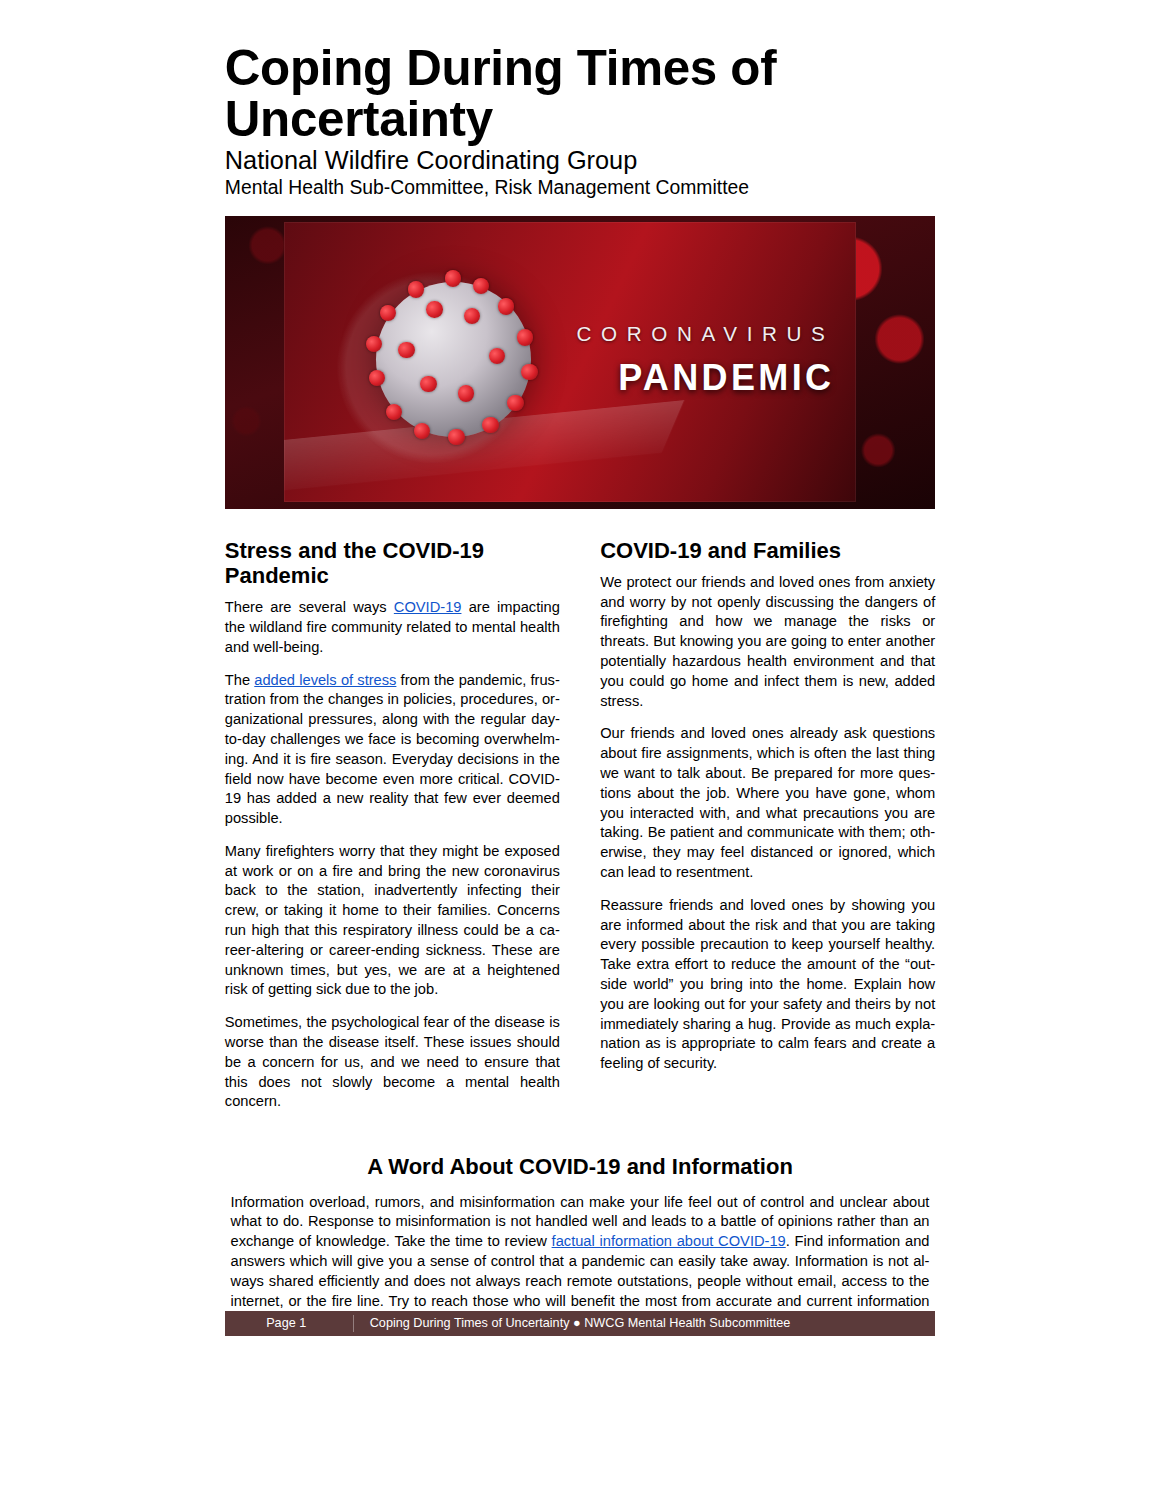Coping During Times of Uncertainty
National Wildfire Coordinating Group
Mental Health Sub-Committee, Risk Management Committee
CORONAVIRUSPANDEMIC
Stress and the COVID-19 Pandemic
There are several ways COVID-19 are impacting the wildland fire community related to mental health and well-being.
The added levels of stress from the pandemic, frustration from the changes in policies, procedures, organizational pressures, along with the regular day-to-day challenges we face is becoming overwhelming. And it is fire season. Everyday decisions in the field now have become even more critical. COVID-19 has added a new reality that few ever deemed possible.
Many firefighters worry that they might be exposed at work or on a fire and bring the new coronavirus back to the station, inadvertently infecting their crew, or taking it home to their families. Concerns run high that this respiratory illness could be a career-altering or career-ending sickness. These are unknown times, but yes, we are at a heightened risk of getting sick due to the job.
Sometimes, the psychological fear of the disease is worse than the disease itself. These issues should be a concern for us, and we need to ensure that this does not slowly become a mental health concern.
COVID-19 and Families
We protect our friends and loved ones from anxiety and worry by not openly discussing the dangers of firefighting and how we manage the risks or threats. But knowing you are going to enter another potentially hazardous health environment and that you could go home and infect them is new, added stress.
Our friends and loved ones already ask questions about fire assignments, which is often the last thing we want to talk about. Be prepared for more questions about the job. Where you have gone, whom you interacted with, and what precautions you are taking. Be patient and communicate with them; otherwise, they may feel distanced or ignored, which can lead to resentment.
Reassure friends and loved ones by showing you are informed about the risk and that you are taking every possible precaution to keep yourself healthy. Take extra effort to reduce the amount of the “outside world” you bring into the home. Explain how you are looking out for your safety and theirs by not immediately sharing a hug. Provide as much explanation as is appropriate to calm fears and create a feeling of security.
A Word About COVID-19 and Information
Information overload, rumors, and misinformation can make your life feel out of control and unclear about what to do. Response to misinformation is not handled well and leads to a battle of opinions rather than an exchange of knowledge. Take the time to review factual information about COVID-19. Find information and answers which will give you a sense of control that a pandemic can easily take away. Information is not always shared efficiently and does not always reach remote outstations, people without email, access to the internet, or the fire line. Try to reach those who will benefit the most from accurate and current information and seek it out if you do not receive it.
Page 1
Coping During Times of Uncertainty ● NWCG Mental Health Subcommittee